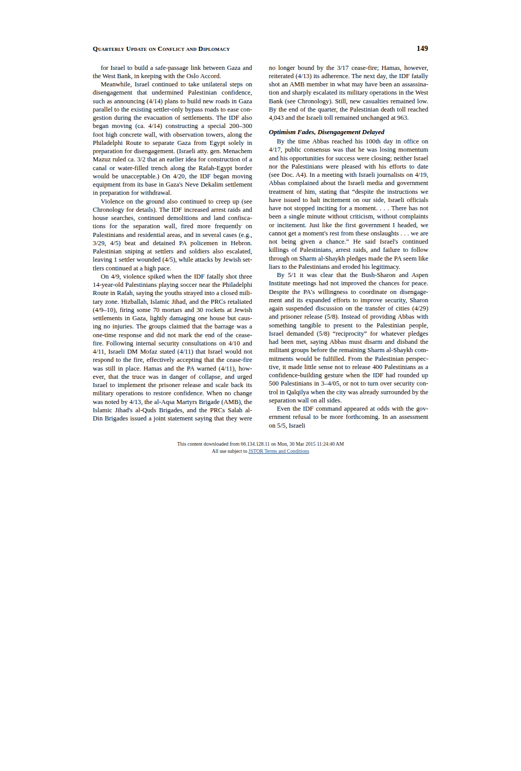Quarterly Update on Conflict and Diplomacy 149
for Israel to build a safe-passage link between Gaza and the West Bank, in keeping with the Oslo Accord.
Meanwhile, Israel continued to take unilateral steps on disengagement that undermined Palestinian confidence, such as announcing (4/14) plans to build new roads in Gaza parallel to the existing settler-only bypass roads to ease congestion during the evacuation of settlements. The IDF also began moving (ca. 4/14) constructing a special 200–300 foot high concrete wall, with observation towers, along the Philadelphi Route to separate Gaza from Egypt solely in preparation for disengagement. (Israeli atty. gen. Menachem Mazuz ruled ca. 3/2 that an earlier idea for construction of a canal or water-filled trench along the Rafah-Egypt border would be unacceptable.) On 4/20, the IDF began moving equipment from its base in Gaza's Neve Dekalim settlement in preparation for withdrawal.
Violence on the ground also continued to creep up (see Chronology for details). The IDF increased arrest raids and house searches, continued demolitions and land confiscations for the separation wall, fired more frequently on Palestinians and residential areas, and in several cases (e.g., 3/29, 4/5) beat and detained PA policemen in Hebron. Palestinian sniping at settlers and soldiers also escalated, leaving 1 settler wounded (4/5), while attacks by Jewish settlers continued at a high pace.
On 4/9, violence spiked when the IDF fatally shot three 14-year-old Palestinians playing soccer near the Philadelphi Route in Rafah, saying the youths strayed into a closed military zone. Hizballah, Islamic Jihad, and the PRCs retaliated (4/9–10), firing some 70 mortars and 30 rockets at Jewish settlements in Gaza, lightly damaging one house but causing no injuries. The groups claimed that the barrage was a one-time response and did not mark the end of the cease-fire. Following internal security consultations on 4/10 and 4/11, Israeli DM Mofaz stated (4/11) that Israel would not respond to the fire, effectively accepting that the cease-fire was still in place. Hamas and the PA warned (4/11), however, that the truce was in danger of collapse, and urged Israel to implement the prisoner release and scale back its military operations to restore confidence. When no change was noted by 4/13, the al-Aqsa Martyrs Brigade (AMB), the Islamic Jihad's al-Quds Brigades, and the PRCs Salah al-Din Brigades issued a joint statement saying that they were no longer bound by the 3/17 cease-fire; Hamas, however, reiterated (4/13) its adherence. The next day, the IDF fatally shot an AMB member in what may have been an assassination and sharply escalated its military operations in the West Bank (see Chronology). Still, new casualties remained low. By the end of the quarter, the Palestinian death toll reached 4,043 and the Israeli toll remained unchanged at 963.
Optimism Fades, Disengagement Delayed
By the time Abbas reached his 100th day in office on 4/17, public consensus was that he was losing momentum and his opportunities for success were closing; neither Israel nor the Palestinians were pleased with his efforts to date (see Doc. A4). In a meeting with Israeli journalists on 4/19, Abbas complained about the Israeli media and government treatment of him, stating that “despite the instructions we have issued to halt incitement on our side, Israeli officials have not stopped inciting for a moment. . . . There has not been a single minute without criticism, without complaints or incitement. Just like the first government I headed, we cannot get a moment's rest from these onslaughts . . . we are not being given a chance.” He said Israel's continued killings of Palestinians, arrest raids, and failure to follow through on Sharm al-Shaykh pledges made the PA seem like liars to the Palestinians and eroded his legitimacy.
By 5/1 it was clear that the Bush-Sharon and Aspen Institute meetings had not improved the chances for peace. Despite the PA's willingness to coordinate on disengagement and its expanded efforts to improve security, Sharon again suspended discussion on the transfer of cities (4/29) and prisoner release (5/8). Instead of providing Abbas with something tangible to present to the Palestinian people, Israel demanded (5/8) “reciprocity” for whatever pledges had been met, saying Abbas must disarm and disband the militant groups before the remaining Sharm al-Shaykh commitments would be fulfilled. From the Palestinian perspective, it made little sense not to release 400 Palestinians as a confidence-building gesture when the IDF had rounded up 500 Palestinians in 3–4/05, or not to turn over security control in Qalqilya when the city was already surrounded by the separation wall on all sides.
Even the IDF command appeared at odds with the government refusal to be more forthcoming. In an assessment on 5/5, Israeli
This content downloaded from 66.134.128.11 on Mon, 30 Mar 2015 11:24:40 AM
All use subject to JSTOR Terms and Conditions